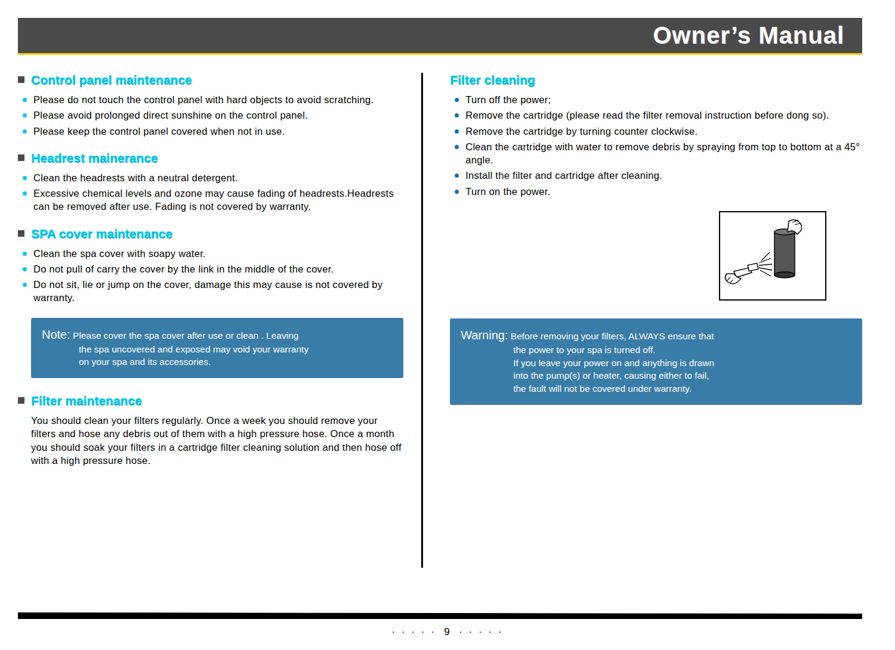Owner’s Manual
Control panel maintenance
Please do not touch the control panel with hard objects to avoid scratching.
Please avoid prolonged direct sunshine on the control panel.
Please keep the control panel covered when not in use.
Headrest mainerance
Clean the headrests with a neutral detergent.
Excessive chemical levels and ozone may cause fading of headrests.Headrests can be removed after use. Fading is not covered by warranty.
SPA cover maintenance
Clean the spa cover with soapy water.
Do not pull of carry the cover by the link in the middle of the cover.
Do not sit, lie or jump on the cover, damage this may cause is not covered by warranty.
Note: Please cover the spa cover after use or clean . Leaving the spa uncovered and exposed may void your warranty on your spa and its accessories.
Filter maintenance
You should clean your filters regularly. Once a week you should remove your filters and hose any debris out of them with a high pressure hose. Once a month you should soak your filters in a cartridge filter cleaning solution and then hose off with a high pressure hose.
Filter cleaning
Turn off the power;
Remove the cartridge (please read the filter removal instruction before dong so).
Remove the cartridge by turning counter clockwise.
Clean the cartridge with water to remove debris by spraying from top to bottom at a 45° angle.
Install the filter and cartridge after cleaning.
Turn on the power.
Warning: Before removing your filters, ALWAYS ensure that the power to your spa is turned off. If you leave your power on and anything is drawn into the pump(s) or heater, causing either to fail, the fault will not be covered under warranty.
· · · · · 9 · · · · ·